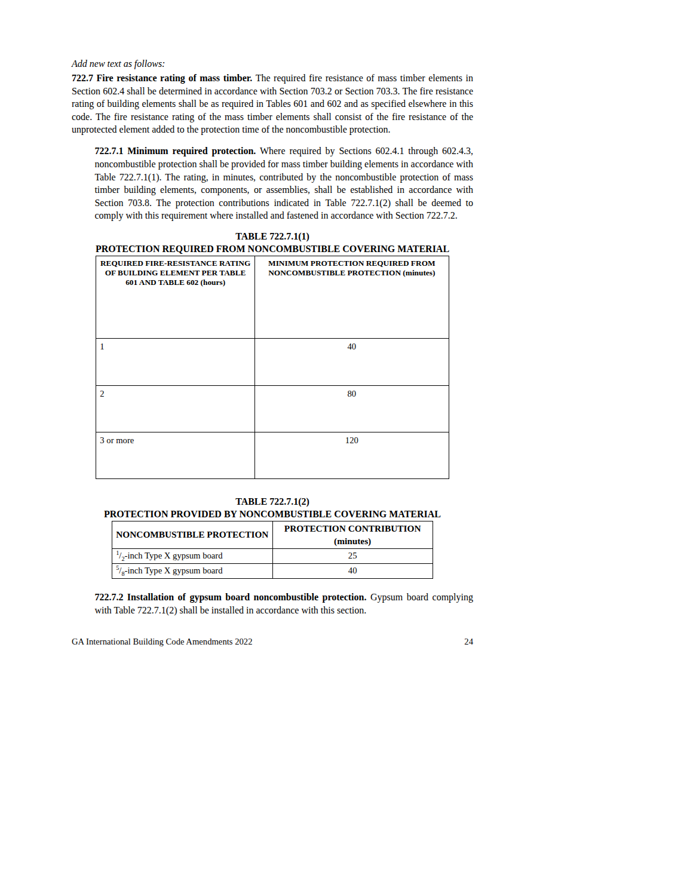Add new text as follows:
722.7 Fire resistance rating of mass timber. The required fire resistance of mass timber elements in Section 602.4 shall be determined in accordance with Section 703.2 or Section 703.3. The fire resistance rating of building elements shall be as required in Tables 601 and 602 and as specified elsewhere in this code. The fire resistance rating of the mass timber elements shall consist of the fire resistance of the unprotected element added to the protection time of the noncombustible protection.
722.7.1 Minimum required protection. Where required by Sections 602.4.1 through 602.4.3, noncombustible protection shall be provided for mass timber building elements in accordance with Table 722.7.1(1). The rating, in minutes, contributed by the noncombustible protection of mass timber building elements, components, or assemblies, shall be established in accordance with Section 703.8. The protection contributions indicated in Table 722.7.1(2) shall be deemed to comply with this requirement where installed and fastened in accordance with Section 722.7.2.
TABLE 722.7.1(1)
PROTECTION REQUIRED FROM NONCOMBUSTIBLE COVERING MATERIAL
| REQUIRED FIRE-RESISTANCE RATING OF BUILDING ELEMENT PER TABLE 601 AND TABLE 602 (hours) | MINIMUM PROTECTION REQUIRED FROM NONCOMBUSTIBLE PROTECTION (minutes) |
| --- | --- |
| 1 | 40 |
| 2 | 80 |
| 3 or more | 120 |
TABLE 722.7.1(2)
PROTECTION PROVIDED BY NONCOMBUSTIBLE COVERING MATERIAL
| NONCOMBUSTIBLE PROTECTION | PROTECTION CONTRIBUTION (minutes) |
| --- | --- |
| 1 / 2 -inch Type X gypsum board | 25 |
| 5 / 8 -inch Type X gypsum board | 40 |
722.7.2 Installation of gypsum board noncombustible protection. Gypsum board complying with Table 722.7.1(2) shall be installed in accordance with this section.
GA International Building Code Amendments 2022 24